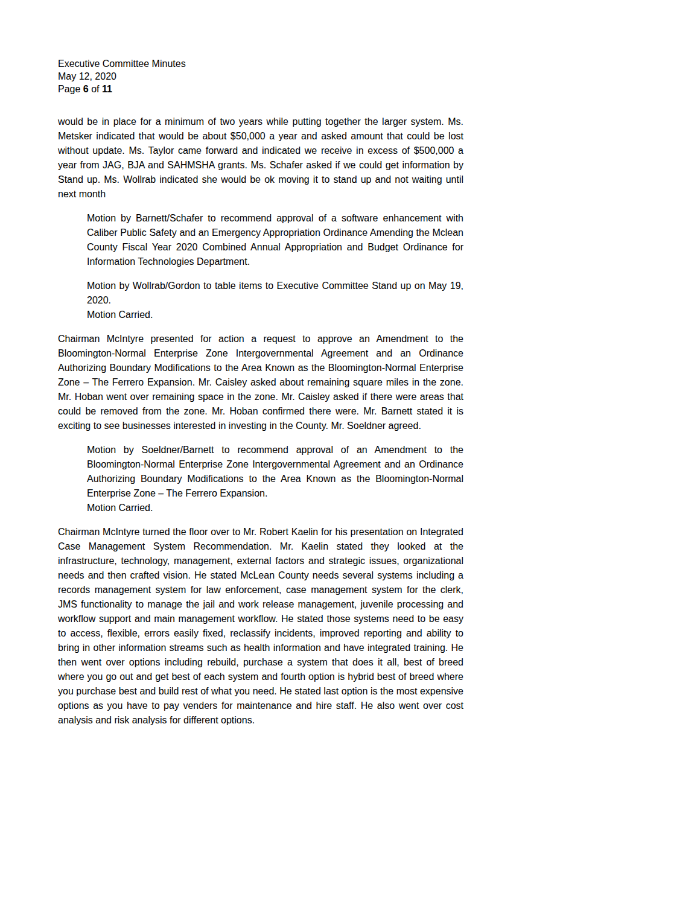Executive Committee Minutes
May 12, 2020
Page 6 of 11
would be in place for a minimum of two years while putting together the larger system. Ms. Metsker indicated that would be about $50,000 a year and asked amount that could be lost without update. Ms. Taylor came forward and indicated we receive in excess of $500,000 a year from JAG, BJA and SAHMSHA grants. Ms. Schafer asked if we could get information by Stand up. Ms. Wollrab indicated she would be ok moving it to stand up and not waiting until next month
Motion by Barnett/Schafer to recommend approval of a software enhancement with Caliber Public Safety and an Emergency Appropriation Ordinance Amending the Mclean County Fiscal Year 2020 Combined Annual Appropriation and Budget Ordinance for Information Technologies Department.
Motion by Wollrab/Gordon to table items to Executive Committee Stand up on May 19, 2020.
Motion Carried.
Chairman McIntyre presented for action a request to approve an Amendment to the Bloomington-Normal Enterprise Zone Intergovernmental Agreement and an Ordinance Authorizing Boundary Modifications to the Area Known as the Bloomington-Normal Enterprise Zone – The Ferrero Expansion. Mr. Caisley asked about remaining square miles in the zone. Mr. Hoban went over remaining space in the zone. Mr. Caisley asked if there were areas that could be removed from the zone. Mr. Hoban confirmed there were. Mr. Barnett stated it is exciting to see businesses interested in investing in the County. Mr. Soeldner agreed.
Motion by Soeldner/Barnett to recommend approval of an Amendment to the Bloomington-Normal Enterprise Zone Intergovernmental Agreement and an Ordinance Authorizing Boundary Modifications to the Area Known as the Bloomington-Normal Enterprise Zone – The Ferrero Expansion.
Motion Carried.
Chairman McIntyre turned the floor over to Mr. Robert Kaelin for his presentation on Integrated Case Management System Recommendation. Mr. Kaelin stated they looked at the infrastructure, technology, management, external factors and strategic issues, organizational needs and then crafted vision. He stated McLean County needs several systems including a records management system for law enforcement, case management system for the clerk, JMS functionality to manage the jail and work release management, juvenile processing and workflow support and main management workflow. He stated those systems need to be easy to access, flexible, errors easily fixed, reclassify incidents, improved reporting and ability to bring in other information streams such as health information and have integrated training. He then went over options including rebuild, purchase a system that does it all, best of breed where you go out and get best of each system and fourth option is hybrid best of breed where you purchase best and build rest of what you need. He stated last option is the most expensive options as you have to pay venders for maintenance and hire staff. He also went over cost analysis and risk analysis for different options.